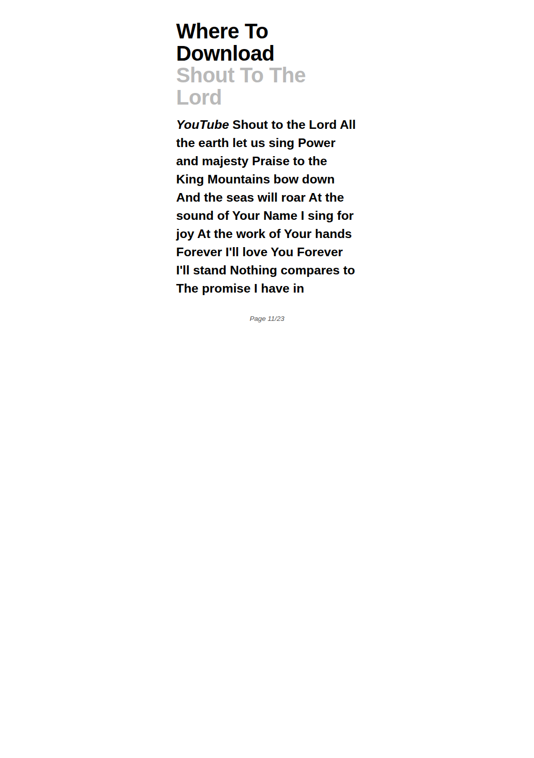Where To
Download
Shout To The
Lord
YouTube Shout to the Lord All the earth let us sing Power and majesty Praise to the King Mountains bow down And the seas will roar At the sound of Your Name I sing for joy At the work of Your hands Forever I'll love You Forever I'll stand Nothing compares to The promise I have in
Page 11/23